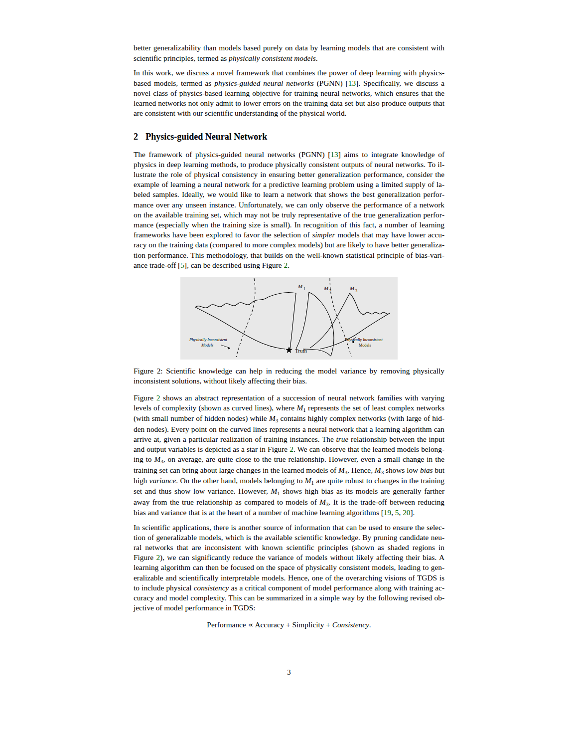better generalizability than models based purely on data by learning models that are consistent with scientific principles, termed as physically consistent models.
In this work, we discuss a novel framework that combines the power of deep learning with physics-based models, termed as physics-guided neural networks (PGNN) [13]. Specifically, we discuss a novel class of physics-based learning objective for training neural networks, which ensures that the learned networks not only admit to lower errors on the training data set but also produce outputs that are consistent with our scientific understanding of the physical world.
2 Physics-guided Neural Network
The framework of physics-guided neural networks (PGNN) [13] aims to integrate knowledge of physics in deep learning methods, to produce physically consistent outputs of neural networks. To illustrate the role of physical consistency in ensuring better generalization performance, consider the example of learning a neural network for a predictive learning problem using a limited supply of labeled samples. Ideally, we would like to learn a network that shows the best generalization performance over any unseen instance. Unfortunately, we can only observe the performance of a network on the available training set, which may not be truly representative of the true generalization performance (especially when the training size is small). In recognition of this fact, a number of learning frameworks have been explored to favor the selection of simpler models that may have lower accuracy on the training data (compared to more complex models) but are likely to have better generalization performance. This methodology, that builds on the well-known statistical principle of bias-variance trade-off [5], can be described using Figure 2.
M 1 M 2 M 3 Truth Physically Inconsistent Models Physically Inconsistent Models
Figure 2: Scientific knowledge can help in reducing the model variance by removing physically inconsistent solutions, without likely affecting their bias.
Figure 2 shows an abstract representation of a succession of neural network families with varying levels of complexity (shown as curved lines), where M1 represents the set of least complex networks (with small number of hidden nodes) while M3 contains highly complex networks (with large of hidden nodes). Every point on the curved lines represents a neural network that a learning algorithm can arrive at, given a particular realization of training instances. The true relationship between the input and output variables is depicted as a star in Figure 2. We can observe that the learned models belonging to M3, on average, are quite close to the true relationship. However, even a small change in the training set can bring about large changes in the learned models of M3. Hence, M3 shows low bias but high variance. On the other hand, models belonging to M1 are quite robust to changes in the training set and thus show low variance. However, M1 shows high bias as its models are generally farther away from the true relationship as compared to models of M3. It is the trade-off between reducing bias and variance that is at the heart of a number of machine learning algorithms [19, 5, 20].
In scientific applications, there is another source of information that can be used to ensure the selection of generalizable models, which is the available scientific knowledge. By pruning candidate neural networks that are inconsistent with known scientific principles (shown as shaded regions in Figure 2), we can significantly reduce the variance of models without likely affecting their bias. A learning algorithm can then be focused on the space of physically consistent models, leading to generalizable and scientifically interpretable models. Hence, one of the overarching visions of TGDS is to include physical consistency as a critical component of model performance along with training accuracy and model complexity. This can be summarized in a simple way by the following revised objective of model performance in TGDS:
Performance ∝ Accuracy + Simplicity + Consistency.
3